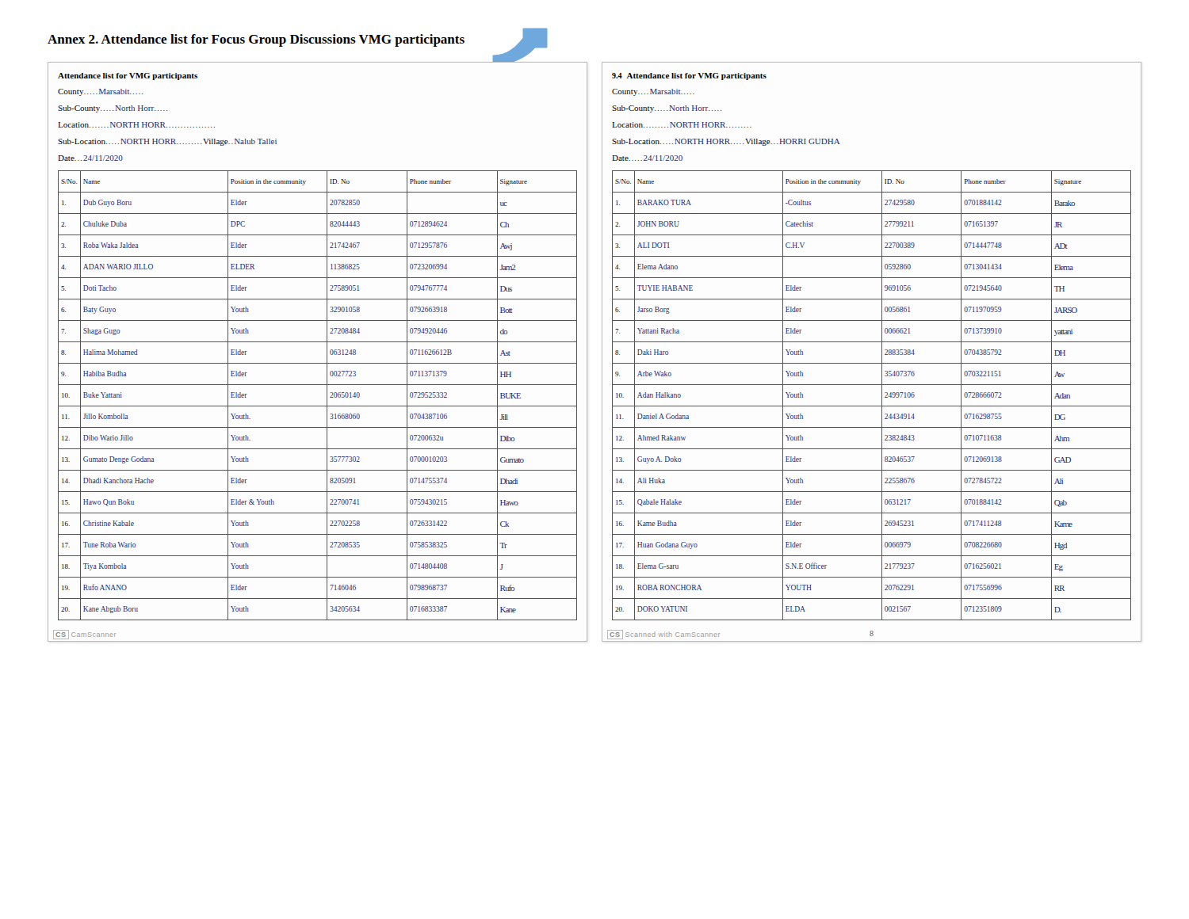Annex 2. Attendance list for Focus Group Discussions VMG participants
Attendance list for VMG participants
County..... Marsabit.....
Sub-County..... North Horr.....
Location....... NORTH HORR.................
Sub-Location..... NORTH HORR......... Village.. Nalub Tallei
Date... 24/11/2020
| S/No. | Name | Position in the community | ID. No | Phone number | Signature |
| --- | --- | --- | --- | --- | --- |
| 1. | Dub Guyo Boru | Elder | 20782850 | | uc |
| 2. | Chuluke Duba | DPC | 82044443 | 0712894624 | Ch |
| 3. | Roba Waka Jaldea | Elder | 21742467 | 0712957876 | Awj |
| 4. | ADAN WARIO JILLO | ELDER | 11386825 | 0723206994 | Jam2 |
| 5. | Doti Tacho | Elder | 27589051 | 0794767774 | Dus |
| 6. | Baty Guyo | Youth | 32901058 | 0792663918 | Bott |
| 7. | Shaga Gugo | Youth | 27208484 | 0794920446 | do |
| 8. | Halima Mohamed | Elder | 0631248 | 0711626612B | Ast |
| 9. | Habiba Budha | Elder | 0027723 | 0711371379 | HH |
| 10. | Buke Yattani | Elder | 20650140 | 0729525332 | BUKE |
| 11. | Jillo Kombolla | Youth. | 31668060 | 0704387106 | Jill |
| 12. | Dibo Wario Jillo | Youth. | | 07200632u | Dibo |
| 13. | Gumato Denge Godana | Youth | 35777302 | 0700010203 | Gumato |
| 14. | Dhadi Kanchora Hache | Elder | 8205091 | 0714755374 | Dhadi |
| 15. | Hawo Qun Boku | Elder & Youth | 22700741 | 0759430215 | Hawo |
| 16. | Christine Kabale | Youth | 22702258 | 0726331422 | Ck |
| 17. | Tune Roba Wario | Youth | 27208535 | 0758538325 | Tr |
| 18. | Tiya Kombola | Youth | | 0714804408 | J |
| 19. | Rufo ANANO | Elder | 7146046 | 0798968737 | Rufo |
| 20. | Kane Abgub Boru | Youth | 34205634 | 0716833387 | Kane |
CSCamScanner
9.4 Attendance list for VMG participants
County.... Marsabit.....
Sub-County..... North Horr.....
Location......... NORTH HORR.........
Sub-Location..... NORTH HORR..... Village... HORRI GUDHA
Date..... 24/11/2020
| S/No. | Name | Position in the community | ID. No | Phone number | Signature |
| --- | --- | --- | --- | --- | --- |
| 1. | BARAKO TURA | -Coultus | 27429580 | 0701884142 | Barako |
| 2. | JOHN BORU | Catechist | 27799211 | 071651397 | JR |
| 3. | ALI DOTI | C.H.V | 22700389 | 0714447748 | ADt |
| 4. | Elema Adano | | 0592860 | 0713041434 | Elema |
| 5. | TUYIE HABANE | Elder | 9691056 | 0721945640 | TH |
| 6. | Jarso Borg | Elder | 0056861 | 0711970959 | JARSO |
| 7. | Yattani Racha | Elder | 0066621 | 0713739910 | yattani |
| 8. | Daki Haro | Youth | 28835384 | 0704385792 | DH |
| 9. | Arbe Wako | Youth | 35407376 | 0703221151 | Aw |
| 10. | Adan Halkano | Youth | 24997106 | 0728666072 | Adan |
| 11. | Daniel A Godana | Youth | 24434914 | 0716298755 | DG |
| 12. | Ahmed Rakanw | Youth | 23824843 | 0710711638 | Ahm |
| 13. | Guyo A. Doko | Elder | 82046537 | 0712069138 | GAD |
| 14. | Ali Huka | Youth | 22558676 | 0727845722 | Ali |
| 15. | Qabale Halake | Elder | 0631217 | 0701884142 | Qab |
| 16. | Kame Budha | Elder | 26945231 | 0717411248 | Kame |
| 17. | Huan Godana Guyo | Elder | 0066979 | 0708226680 | Hgd |
| 18. | Elema G-saru | S.N.E Officer | 21779237 | 0716256021 | Eg |
| 19. | ROBA RONCHORA | YOUTH | 20762291 | 0717556996 | RR |
| 20. | DOKO YATUNI | ELDA | 0021567 | 0712351809 | D. |
CSScanned with CamScanner
8